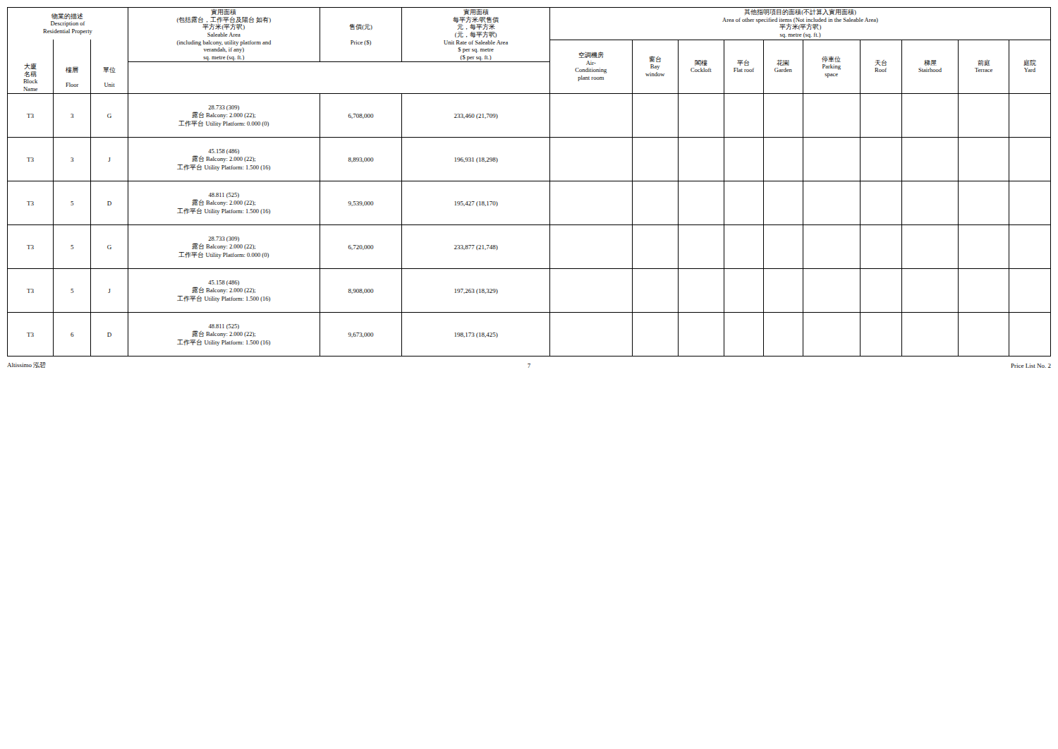| 物業的描述 Description of Residential Property | 實用面積 (包括露台，工作平台及陽台 如有) 平方米(平方呎) Saleable Area (including balcony, utility platform and verandah, if any) sq. metre (sq. ft.) | 售價(元) Price ($) | 實用面積 每平方米/呎售價 元，每平方米 (元，每平方呎) Unit Rate of Saleable Area $ per sq. metre ($ per sq. ft.) | 其他指明項目的面積(不計算入實用面積) Area of other specified items (Not included in the Saleable Area) 平方米(平方呎) sq. metre (sq. ft.) |
| --- | --- | --- | --- | --- |
| | | | 空調機房 Air- Conditioning plant room | 窗台 Bay window | 閣樓 Cockloft | 平台 Flat roof | 花園 Garden | 停車位 Parking space | 天台 Roof | 梯屋 Stairhood | 前庭 Terrace | 庭院 Yard |
| 大廈 名稱 Block Name | 樓層 Floor | 單位 Unit |
| T3 | 3 | G | 28.733 (309) 露台 Balcony: 2.000 (22); 工作平台 Utility Platform: 0.000 (0) | 6,708,000 | 233,460 (21,709) | | | | | | | | | | |
| T3 | 3 | J | 45.158 (486) 露台 Balcony: 2.000 (22); 工作平台 Utility Platform: 1.500 (16) | 8,893,000 | 196,931 (18,298) | | | | | | | | | | |
| T3 | 5 | D | 48.811 (525) 露台 Balcony: 2.000 (22); 工作平台 Utility Platform: 1.500 (16) | 9,539,000 | 195,427 (18,170) | | | | | | | | | | |
| T3 | 5 | G | 28.733 (309) 露台 Balcony: 2.000 (22); 工作平台 Utility Platform: 0.000 (0) | 6,720,000 | 233,877 (21,748) | | | | | | | | | | |
| T3 | 5 | J | 45.158 (486) 露台 Balcony: 2.000 (22); 工作平台 Utility Platform: 1.500 (16) | 8,908,000 | 197,263 (18,329) | | | | | | | | | | |
| T3 | 6 | D | 48.811 (525) 露台 Balcony: 2.000 (22); 工作平台 Utility Platform: 1.500 (16) | 9,673,000 | 198,173 (18,425) | | | | | | | | | | |
Altissimo 泓碧
7
Price List No. 2